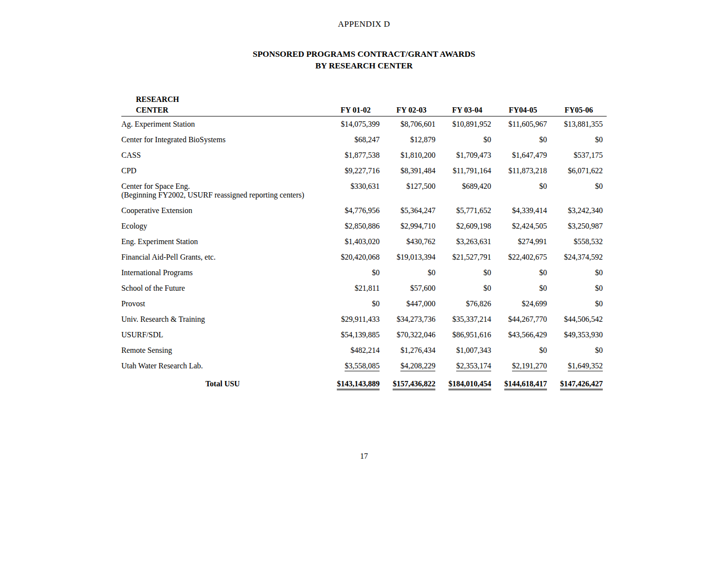APPENDIX D
SPONSORED PROGRAMS CONTRACT/GRANT AWARDS
BY RESEARCH CENTER
| RESEARCH | | | | | |
| --- | --- | --- | --- | --- | --- |
| CENTER | FY 01-02 | FY 02-03 | FY 03-04 | FY04-05 | FY05-06 |
| Ag. Experiment Station | $14,075,399 | $8,706,601 | $10,891,952 | $11,605,967 | $13,881,355 |
| Center for Integrated BioSystems | $68,247 | $12,879 | $0 | $0 | $0 |
| CASS | $1,877,538 | $1,810,200 | $1,709,473 | $1,647,479 | $537,175 |
| CPD | $9,227,716 | $8,391,484 | $11,791,164 | $11,873,218 | $6,071,622 |
| Center for Space Eng. (Beginning FY2002, USURF reassigned reporting centers) | $330,631 | $127,500 | $689,420 | $0 | $0 |
| Cooperative Extension | $4,776,956 | $5,364,247 | $5,771,652 | $4,339,414 | $3,242,340 |
| Ecology | $2,850,886 | $2,994,710 | $2,609,198 | $2,424,505 | $3,250,987 |
| Eng. Experiment Station | $1,403,020 | $430,762 | $3,263,631 | $274,991 | $558,532 |
| Financial Aid-Pell Grants, etc. | $20,420,068 | $19,013,394 | $21,527,791 | $22,402,675 | $24,374,592 |
| International Programs | $0 | $0 | $0 | $0 | $0 |
| School of the Future | $21,811 | $57,600 | $0 | $0 | $0 |
| Provost | $0 | $447,000 | $76,826 | $24,699 | $0 |
| Univ. Research & Training | $29,911,433 | $34,273,736 | $35,337,214 | $44,267,770 | $44,506,542 |
| USURF/SDL | $54,139,885 | $70,322,046 | $86,951,616 | $43,566,429 | $49,353,930 |
| Remote Sensing | $482,214 | $1,276,434 | $1,007,343 | $0 | $0 |
| Utah Water Research Lab. | $3,558,085 | $4,208,229 | $2,353,174 | $2,191,270 | $1,649,352 |
| Total USU | $143,143,889 | $157,436,822 | $184,010,454 | $144,618,417 | $147,426,427 |
17